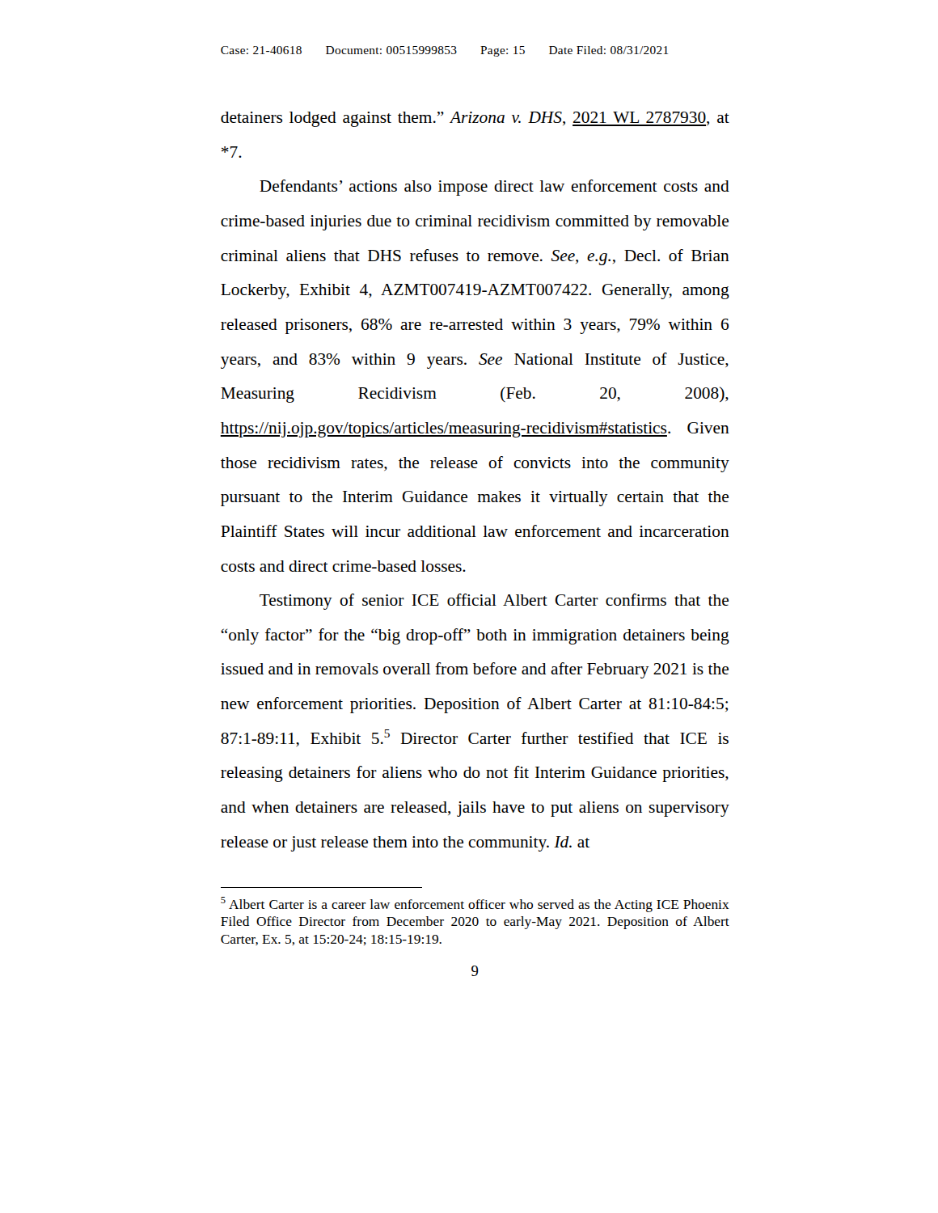Case: 21-40618 Document: 00515999853 Page: 15 Date Filed: 08/31/2021
detainers lodged against them.” Arizona v. DHS, 2021 WL 2787930, at *7.
Defendants’ actions also impose direct law enforcement costs and crime-based injuries due to criminal recidivism committed by removable criminal aliens that DHS refuses to remove. See, e.g., Decl. of Brian Lockerby, Exhibit 4, AZMT007419-AZMT007422. Generally, among released prisoners, 68% are re-arrested within 3 years, 79% within 6 years, and 83% within 9 years. See National Institute of Justice, Measuring Recidivism (Feb. 20, 2008), https://nij.ojp.gov/topics/articles/measuring-recidivism#statistics. Given those recidivism rates, the release of convicts into the community pursuant to the Interim Guidance makes it virtually certain that the Plaintiff States will incur additional law enforcement and incarceration costs and direct crime-based losses.
Testimony of senior ICE official Albert Carter confirms that the “only factor” for the “big drop-off” both in immigration detainers being issued and in removals overall from before and after February 2021 is the new enforcement priorities. Deposition of Albert Carter at 81:10-84:5; 87:1-89:11, Exhibit 5.5 Director Carter further testified that ICE is releasing detainers for aliens who do not fit Interim Guidance priorities, and when detainers are released, jails have to put aliens on supervisory release or just release them into the community. Id. at
5 Albert Carter is a career law enforcement officer who served as the Acting ICE Phoenix Filed Office Director from December 2020 to early-May 2021. Deposition of Albert Carter, Ex. 5, at 15:20-24; 18:15-19:19.
9